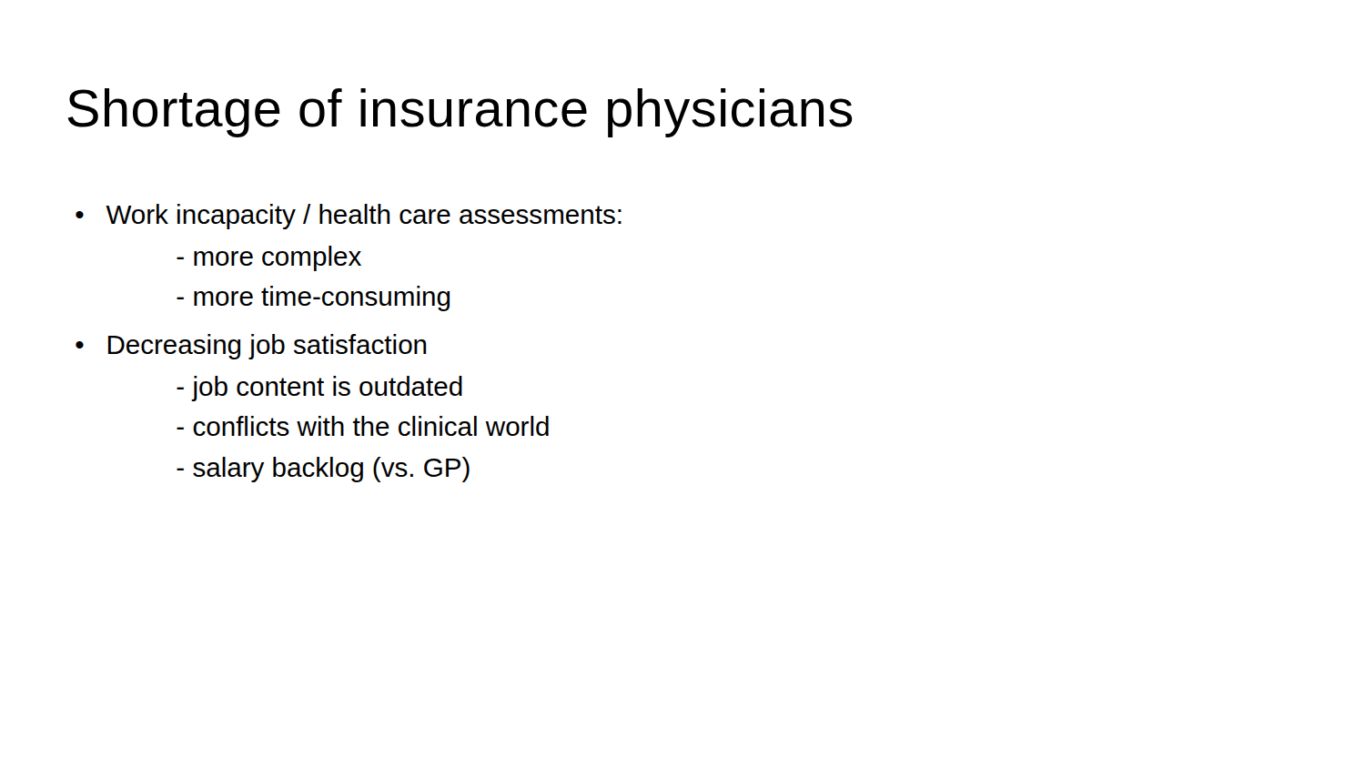Shortage of insurance physicians
Work incapacity / health care assessments:
- more complex
- more time-consuming
Decreasing job satisfaction
- job content is outdated
- conflicts with the clinical world
- salary backlog (vs. GP)